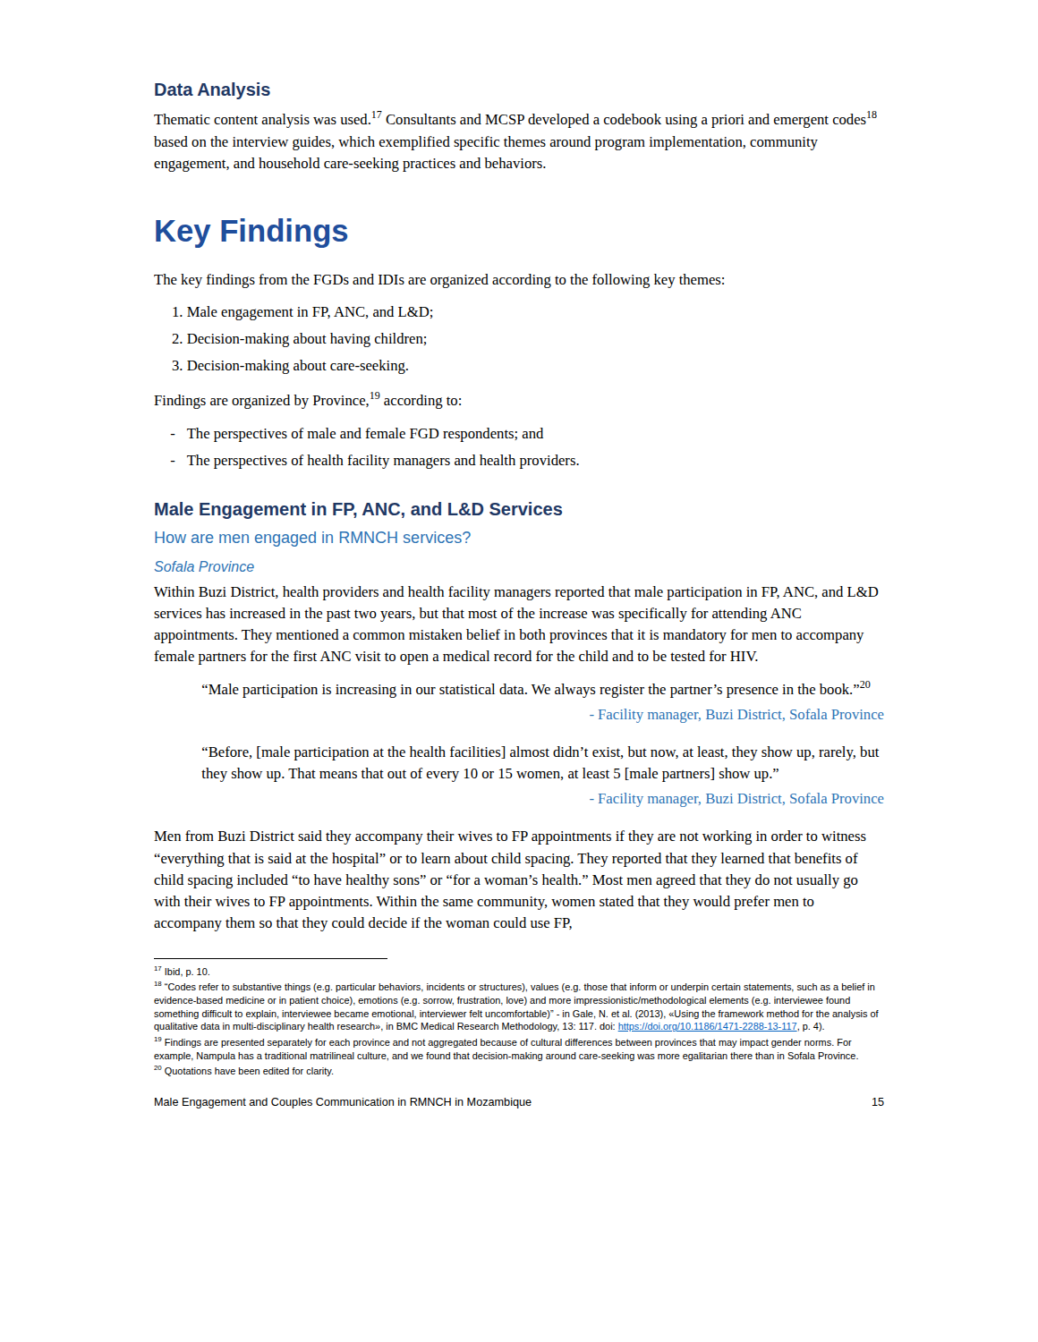Data Analysis
Thematic content analysis was used.17 Consultants and MCSP developed a codebook using a priori and emergent codes18 based on the interview guides, which exemplified specific themes around program implementation, community engagement, and household care-seeking practices and behaviors.
Key Findings
The key findings from the FGDs and IDIs are organized according to the following key themes:
Male engagement in FP, ANC, and L&D;
Decision-making about having children;
Decision-making about care-seeking.
Findings are organized by Province,19 according to:
The perspectives of male and female FGD respondents; and
The perspectives of health facility managers and health providers.
Male Engagement in FP, ANC, and L&D Services
How are men engaged in RMNCH services?
Sofala Province
Within Buzi District, health providers and health facility managers reported that male participation in FP, ANC, and L&D services has increased in the past two years, but that most of the increase was specifically for attending ANC appointments. They mentioned a common mistaken belief in both provinces that it is mandatory for men to accompany female partners for the first ANC visit to open a medical record for the child and to be tested for HIV.
“Male participation is increasing in our statistical data. We always register the partner’s presence in the book.”20
- Facility manager, Buzi District, Sofala Province
“Before, [male participation at the health facilities] almost didn’t exist, but now, at least, they show up, rarely, but they show up. That means that out of every 10 or 15 women, at least 5 [male partners] show up.”
- Facility manager, Buzi District, Sofala Province
Men from Buzi District said they accompany their wives to FP appointments if they are not working in order to witness “everything that is said at the hospital” or to learn about child spacing. They reported that they learned that benefits of child spacing included “to have healthy sons” or “for a woman’s health.” Most men agreed that they do not usually go with their wives to FP appointments. Within the same community, women stated that they would prefer men to accompany them so that they could decide if the woman could use FP,
17 Ibid, p. 10.
18 “Codes refer to substantive things (e.g. particular behaviors, incidents or structures), values (e.g. those that inform or underpin certain statements, such as a belief in evidence-based medicine or in patient choice), emotions (e.g. sorrow, frustration, love) and more impressionistic/methodological elements (e.g. interviewee found something difficult to explain, interviewee became emotional, interviewer felt uncomfortable)” - in Gale, N. et al. (2013), «Using the framework method for the analysis of qualitative data in multi-disciplinary health research», in BMC Medical Research Methodology, 13: 117. doi: https://doi.org/10.1186/1471-2288-13-117, p. 4).
19 Findings are presented separately for each province and not aggregated because of cultural differences between provinces that may impact gender norms. For example, Nampula has a traditional matrilineal culture, and we found that decision-making around care-seeking was more egalitarian there than in Sofala Province.
20 Quotations have been edited for clarity.
Male Engagement and Couples Communication in RMNCH in Mozambique 15